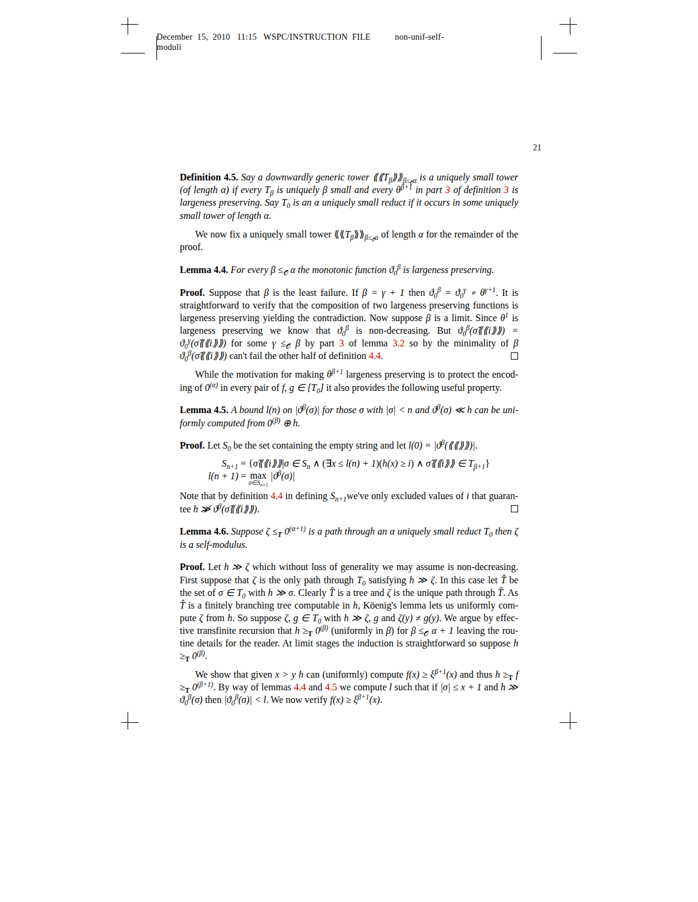December 15, 2010 11:15 WSPC/INSTRUCTION FILE non-unif-self-
moduli
21
Definition 4.5. Say a downwardly generic tower ⟪⟪Tβ⟫⟫β≤𝒪α is a uniquely small tower (of length α) if every Tβ is uniquely β small and every θβ+1 in part 3 of definition 3 is largeness preserving. Say T0 is an α uniquely small reduct if it occurs in some uniquely small tower of length α.
We now fix a uniquely small tower ⟪⟪Tβ⟫⟫β≤𝒪α of length α for the remainder of the proof.
Lemma 4.4. For every β ≤𝒪 α the monotonic function ϑ0β is largeness preserving.
Proof. Suppose that β is the least failure. If β = γ + 1 then ϑ0β = ϑ0γ ∘ θγ+1. It is straightforward to verify that the composition of two largeness preserving functions is largeness preserving yielding the contradiction. Now suppose β is a limit. Since θ1 is largeness preserving we know that ϑ0β is non-decreasing. But ϑ0β(σ̂⟪⟪i⟫⟫) = ϑ0γ(σ̂⟪⟪i⟫⟫) for some γ ≤𝒪 β by part 3 of lemma 3.2 so by the minimality of β ϑ0β(σ̂⟪⟪i⟫⟫) can't fail the other half of definition 4.4.
While the motivation for making θβ+1 largeness preserving is to protect the encoding of 0(α) in every pair of f, g ∈ [T0] it also provides the following useful property.
Lemma 4.5. A bound l(n) on |ϑβ(σ)| for those σ with |σ| < n and ϑβ(σ) ≪ h can be uniformly computed from 0(β) ⊕ h.
Proof. Let S0 be the set containing the empty string and let l(0) = |ϑβ(⟪⟪⟫⟫)|.
Sn+1 = {σ̂⟪⟪i⟫⟫|σ ∈ Sn ∧ (∃x ≤ l(n) + 1)(h(x) ≥ i) ∧ σ̂⟪⟪i⟫⟫ ∈ Tβ+1} l(n + 1) = max σ∈Sn+1 |ϑβ(σ)|
Note that by definition 4.4 in defining Sn+1we've only excluded values of i that guarantee h ≫̸ ϑβ(σ̂⟪⟪i⟫⟫).
Lemma 4.6. Suppose ζ ≤T 0(α+1) is a path through an α uniquely small reduct T0 then ζ is a self-modulus.
Proof. Let h ≫ ζ which without loss of generality we may assume is non-decreasing. First suppose that ζ is the only path through T0 satisfying h ≫ ζ. In this case let T̂ be the set of σ ∈ T0 with h ≫ σ. Clearly T̂ is a tree and ζ is the unique path through T̂. As T̂ is a finitely branching tree computable in h, Köenig's lemma lets us uniformly compute ζ from h. So suppose ζ, g ∈ T0 with h ≫ ζ, g and ζ(y) ≠ g(y). We argue by effective transfinite recursion that h ≥T 0(β) (uniformly in β) for β ≤𝒪 α + 1 leaving the routine details for the reader. At limit stages the induction is straightforward so suppose h ≥T 0(β).
We show that given x > y h can (uniformly) compute f(x) ≥ ξβ+1(x) and thus h ≥T f ≥T 0(β+1). By way of lemmas 4.4 and 4.5 we compute l such that if |σ| ≤ x + 1 and h ≫ ϑ0β(σ) then |ϑ0β(σ)| < l. We now verify f(x) ≥ ξβ+1(x).